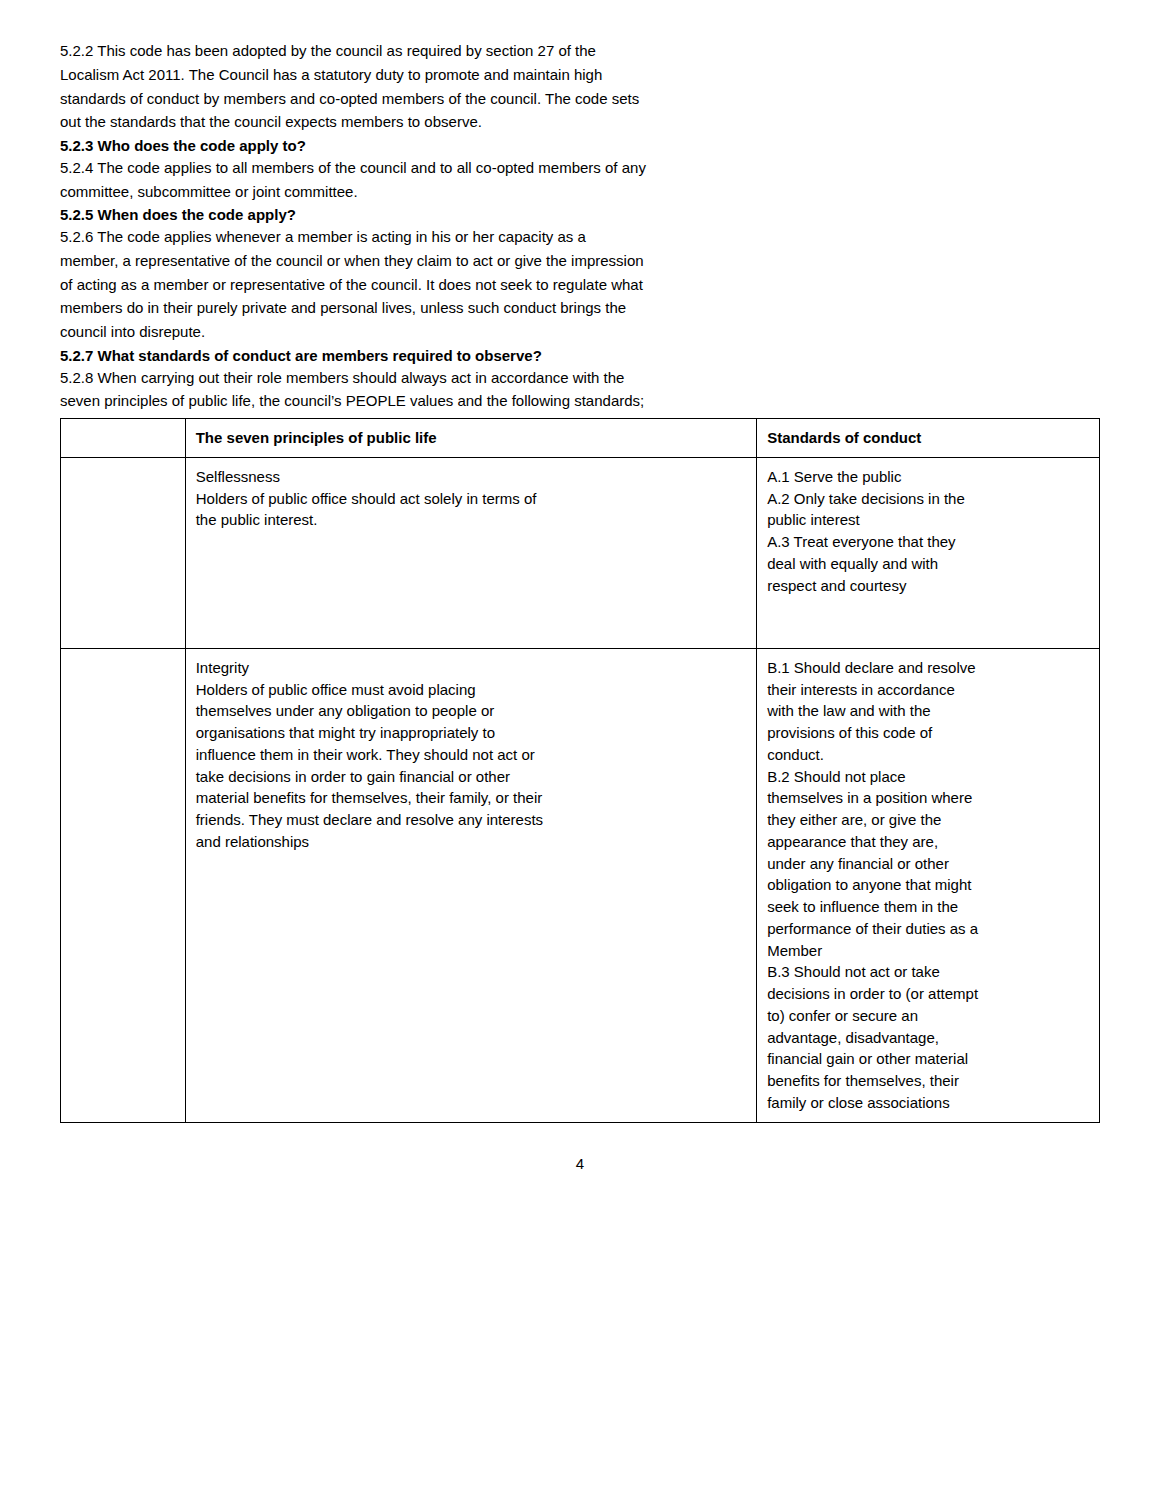5.2.2 This code has been adopted by the council as required by section 27 of the
Localism Act 2011. The Council has a statutory duty to promote and maintain high
standards of conduct by members and co-opted members of the council. The code sets
out the standards that the council expects members to observe.
5.2.3 Who does the code apply to?
5.2.4 The code applies to all members of the council and to all co-opted members of any
committee, subcommittee or joint committee.
5.2.5 When does the code apply?
5.2.6 The code applies whenever a member is acting in his or her capacity as a
member, a representative of the council or when they claim to act or give the impression
of acting as a member or representative of the council. It does not seek to regulate what
members do in their purely private and personal lives, unless such conduct brings the
council into disrepute.
5.2.7 What standards of conduct are members required to observe?
5.2.8 When carrying out their role members should always act in accordance with the
seven principles of public life, the council’s PEOPLE values and the following standards;
| | The seven principles of public life | Standards of conduct |
| | Selflessness Holders of public office should act solely in terms of the public interest. | A.1 Serve the public A.2 Only take decisions in the public interest A.3 Treat everyone that they deal with equally and with respect and courtesy |
| | Integrity Holders of public office must avoid placing themselves under any obligation to people or organisations that might try inappropriately to influence them in their work. They should not act or take decisions in order to gain financial or other material benefits for themselves, their family, or their friends. They must declare and resolve any interests and relationships | B.1 Should declare and resolve their interests in accordance with the law and with the provisions of this code of conduct. B.2 Should not place themselves in a position where they either are, or give the appearance that they are, under any financial or other obligation to anyone that might seek to influence them in the performance of their duties as a Member B.3 Should not act or take decisions in order to (or attempt to) confer or secure an advantage, disadvantage, financial gain or other material benefits for themselves, their family or close associations |
4